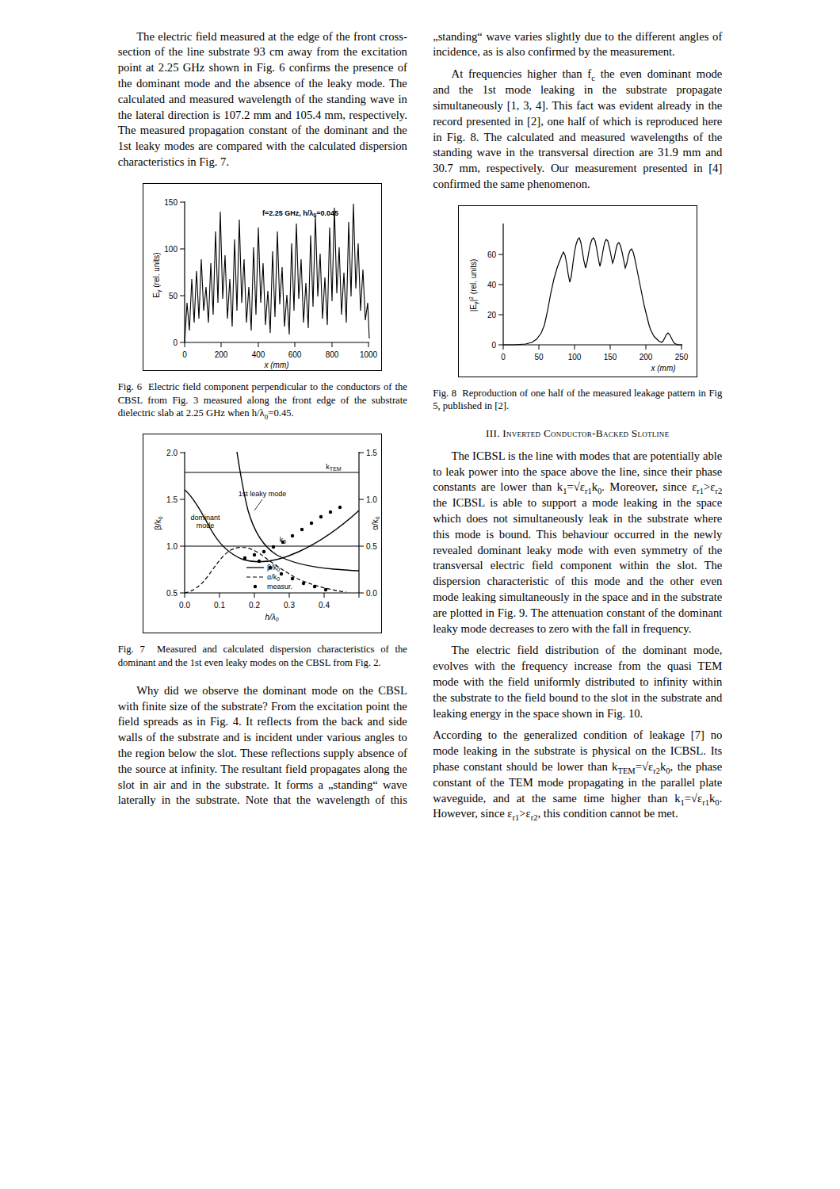The electric field measured at the edge of the front cross-section of the line substrate 93 cm away from the excitation point at 2.25 GHz shown in Fig. 6 confirms the presence of the dominant mode and the absence of the leaky mode. The calculated and measured wavelength of the standing wave in the lateral direction is 107.2 mm and 105.4 mm, respectively. The measured propagation constant of the dominant and the 1st leaky modes are compared with the calculated dispersion characteristics in Fig. 7.
0 50 100 150 0 200 400 600 800 1000 x (mm) Ey (rel. units) f=2.25 GHz, h/λ0=0.045
Fig. 6 Electric field component perpendicular to the conductors of the CBSL from Fig. 3 measured along the front edge of the substrate dielectric slab at 2.25 GHz when h/λ0=0.45.
0.5 1.0 1.5 2.0 0.0 0.5 1.0 1.5 0.0 0.1 0.2 0.3 0.4 h/λ0 β/k0 α/k0 kTEM k0 dominant mode 1st leaky mode β/k0 α/k0 measur.
Fig. 7 Measured and calculated dispersion characteristics of the dominant and the 1st even leaky modes on the CBSL from Fig. 2.
Why did we observe the dominant mode on the CBSL with finite size of the substrate? From the excitation point the field spreads as in Fig. 4. It reflects from the back and side walls of the substrate and is incident under various angles to the region below the slot. These reflections supply absence of the source at infinity. The resultant field propagates along the slot in air and in the substrate. It forms a „standing“ wave laterally in the substrate. Note that the wavelength of this „standing“ wave varies slightly due to the different angles of incidence, as is also confirmed by the measurement.
At frequencies higher than fc the even dominant mode and the 1st mode leaking in the substrate propagate simultaneously [1, 3, 4]. This fact was evident already in the record presented in [2], one half of which is reproduced here in Fig. 8. The calculated and measured wavelengths of the standing wave in the transversal direction are 31.9 mm and 30.7 mm, respectively. Our measurement presented in [4] confirmed the same phenomenon.
0 20 40 60 0 50 100 150 200 250 x (mm) |Ey|2 (rel. units)
Fig. 8 Reproduction of one half of the measured leakage pattern in Fig 5, published in [2].
III. Inverted Conductor-Backed Slotline
The ICBSL is the line with modes that are potentially able to leak power into the space above the line, since their phase constants are lower than k1=√εr1k0. Moreover, since εr1>εr2 the ICBSL is able to support a mode leaking in the space which does not simultaneously leak in the substrate where this mode is bound. This behaviour occurred in the newly revealed dominant leaky mode with even symmetry of the transversal electric field component within the slot. The dispersion characteristic of this mode and the other even mode leaking simultaneously in the space and in the substrate are plotted in Fig. 9. The attenuation constant of the dominant leaky mode decreases to zero with the fall in frequency.
The electric field distribution of the dominant mode, evolves with the frequency increase from the quasi TEM mode with the field uniformly distributed to infinity within the substrate to the field bound to the slot in the substrate and leaking energy in the space shown in Fig. 10.
According to the generalized condition of leakage [7] no mode leaking in the substrate is physical on the ICBSL. Its phase constant should be lower than kTEM=√εr2k0, the phase constant of the TEM mode propagating in the parallel plate waveguide, and at the same time higher than k1=√εr1k0. However, since εr1>εr2, this condition cannot be met.